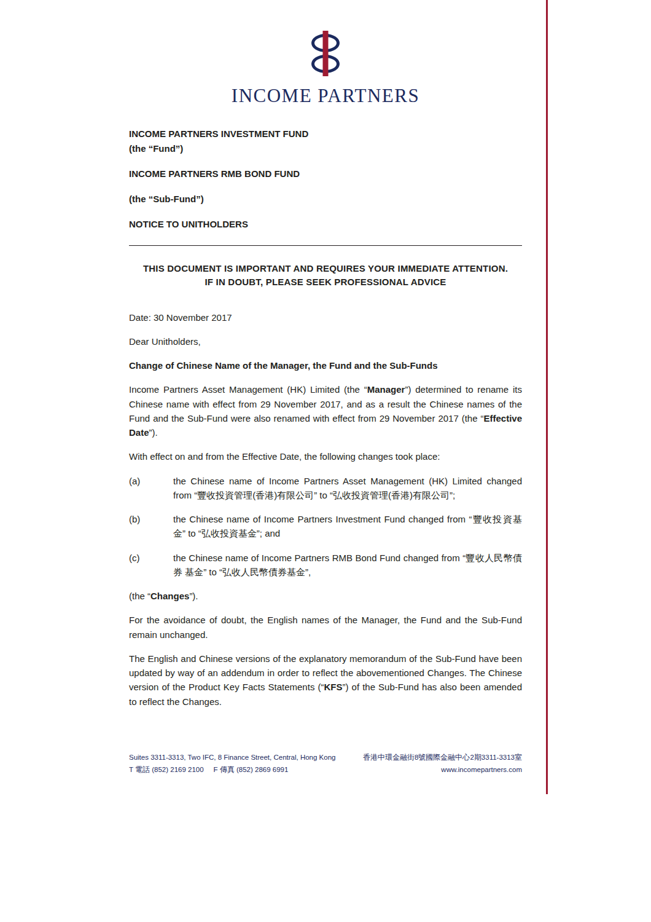INCOME PARTNERS
INCOME PARTNERS INVESTMENT FUND
(the “Fund”)
INCOME PARTNERS RMB BOND FUND
(the “Sub-Fund”)
NOTICE TO UNITHOLDERS
THIS DOCUMENT IS IMPORTANT AND REQUIRES YOUR IMMEDIATE ATTENTION.
IF IN DOUBT, PLEASE SEEK PROFESSIONAL ADVICE
Date: 30 November 2017
Dear Unitholders,
Change of Chinese Name of the Manager, the Fund and the Sub-Funds
Income Partners Asset Management (HK) Limited (the “Manager”) determined to rename its Chinese name with effect from 29 November 2017, and as a result the Chinese names of the Fund and the Sub-Fund were also renamed with effect from 29 November 2017 (the “Effective Date”).
With effect on and from the Effective Date, the following changes took place:
(a) the Chinese name of Income Partners Asset Management (HK) Limited changed from “豐收投資管理(香港)有限公司” to “弘收投資管理(香港)有限公司”;
(b) the Chinese name of Income Partners Investment Fund changed from “豐收投資基金” to “弘收投資基金”; and
(c) the Chinese name of Income Partners RMB Bond Fund changed from “豐收人民幣債券 基金” to “弘收人民幣債券基金”,
(the “Changes”).
For the avoidance of doubt, the English names of the Manager, the Fund and the Sub-Fund remain unchanged.
The English and Chinese versions of the explanatory memorandum of the Sub-Fund have been updated by way of an addendum in order to reflect the abovementioned Changes. The Chinese version of the Product Key Facts Statements (“KFS”) of the Sub-Fund has also been amended to reflect the Changes.
Suites 3311-3313, Two IFC, 8 Finance Street, Central, Hong Kong 香港中環金融街8號國際金融中心2期3311-3313室
T 電話 (852) 2169 2100 F 傳真 (852) 2869 6991 www.incomepartners.com